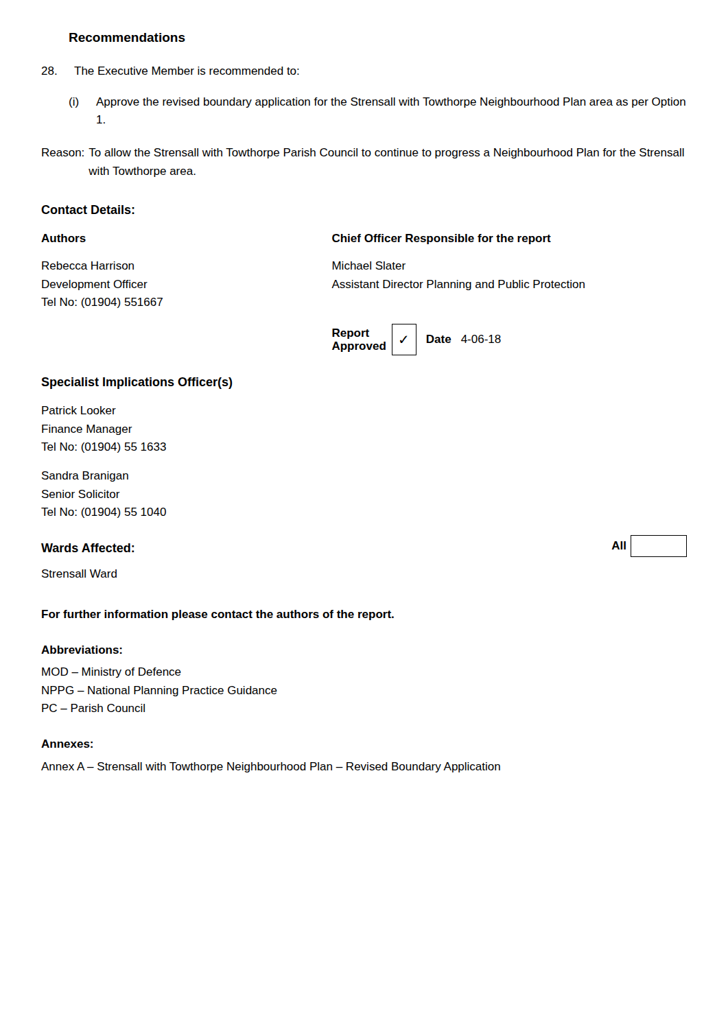Recommendations
28.
The Executive Member is recommended to:
(i)
Approve the revised boundary application for the Strensall with Towthorpe Neighbourhood Plan area as per Option 1.
Reason:
To allow the Strensall with Towthorpe Parish Council to continue to progress a Neighbourhood Plan for the Strensall with Towthorpe area.
Contact Details:
| Authors | Chief Officer Responsible for the report |
| Rebecca Harrison Development Officer Tel No: (01904) 551667 | Michael Slater Assistant Director Planning and Public Protection |
| | Report Approved ✓ Date 4-06-18 |
Specialist Implications Officer(s)
Patrick Looker
Finance Manager
Tel No: (01904) 55 1633
Sandra Branigan
Senior Solicitor
Tel No: (01904) 55 1040
Wards Affected:
Strensall Ward
All
For further information please contact the authors of the report.
Abbreviations:
MOD – Ministry of Defence
NPPG – National Planning Practice Guidance
PC – Parish Council
Annexes:
Annex A – Strensall with Towthorpe Neighbourhood Plan – Revised Boundary Application